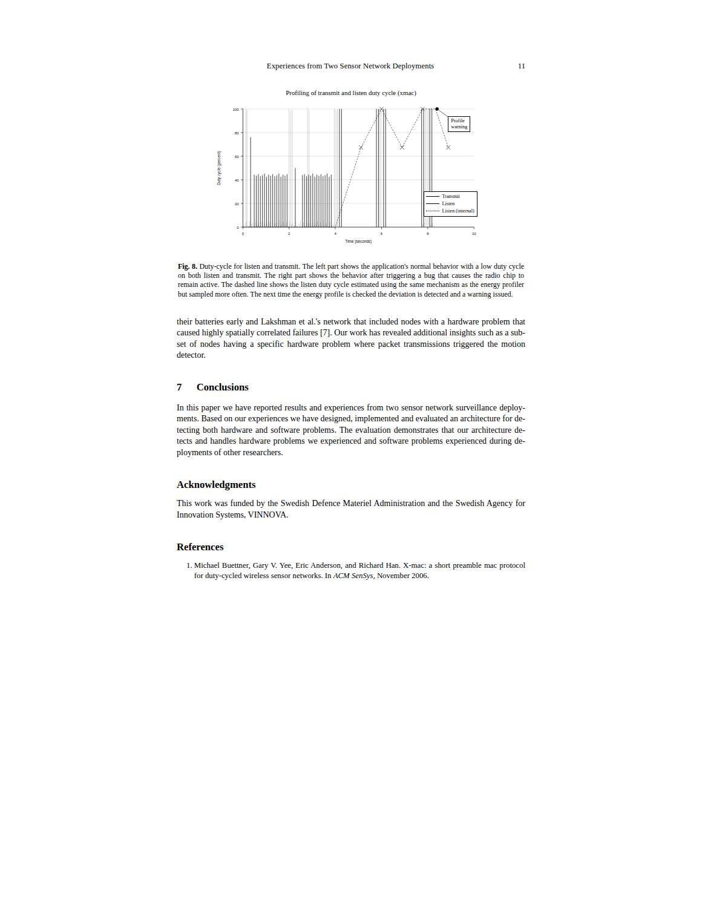Experiences from Two Sensor Network Deployments 11
Profiling of transmit and listen duty cycle (xmac)
100 80 60 40 20 0 0 2 4 6 8 10 Time (seconds) Duty cycle (percent)
Profile
warning
Transmit
Listen
Listen (internal)
Fig. 8. Duty-cycle for listen and transmit. The left part shows the application's normal behavior with a low duty cycle on both listen and transmit. The right part shows the behavior after triggering a bug that causes the radio chip to remain active. The dashed line shows the listen duty cycle estimated using the same mechanism as the energy profiler but sampled more often. The next time the energy profile is checked the deviation is detected and a warning issued.
their batteries early and Lakshman et al.'s network that included nodes with a hardware problem that caused highly spatially correlated failures [7]. Our work has revealed additional insights such as a subset of nodes having a specific hardware problem where packet transmissions triggered the motion detector.
7 Conclusions
In this paper we have reported results and experiences from two sensor network surveillance deployments. Based on our experiences we have designed, implemented and evaluated an architecture for detecting both hardware and software problems. The evaluation demonstrates that our architecture detects and handles hardware problems we experienced and software problems experienced during deployments of other researchers.
Acknowledgments
This work was funded by the Swedish Defence Materiel Administration and the Swedish Agency for Innovation Systems, VINNOVA.
References
Michael Buettner, Gary V. Yee, Eric Anderson, and Richard Han. X-mac: a short preamble mac protocol for duty-cycled wireless sensor networks. In ACM SenSys, November 2006.